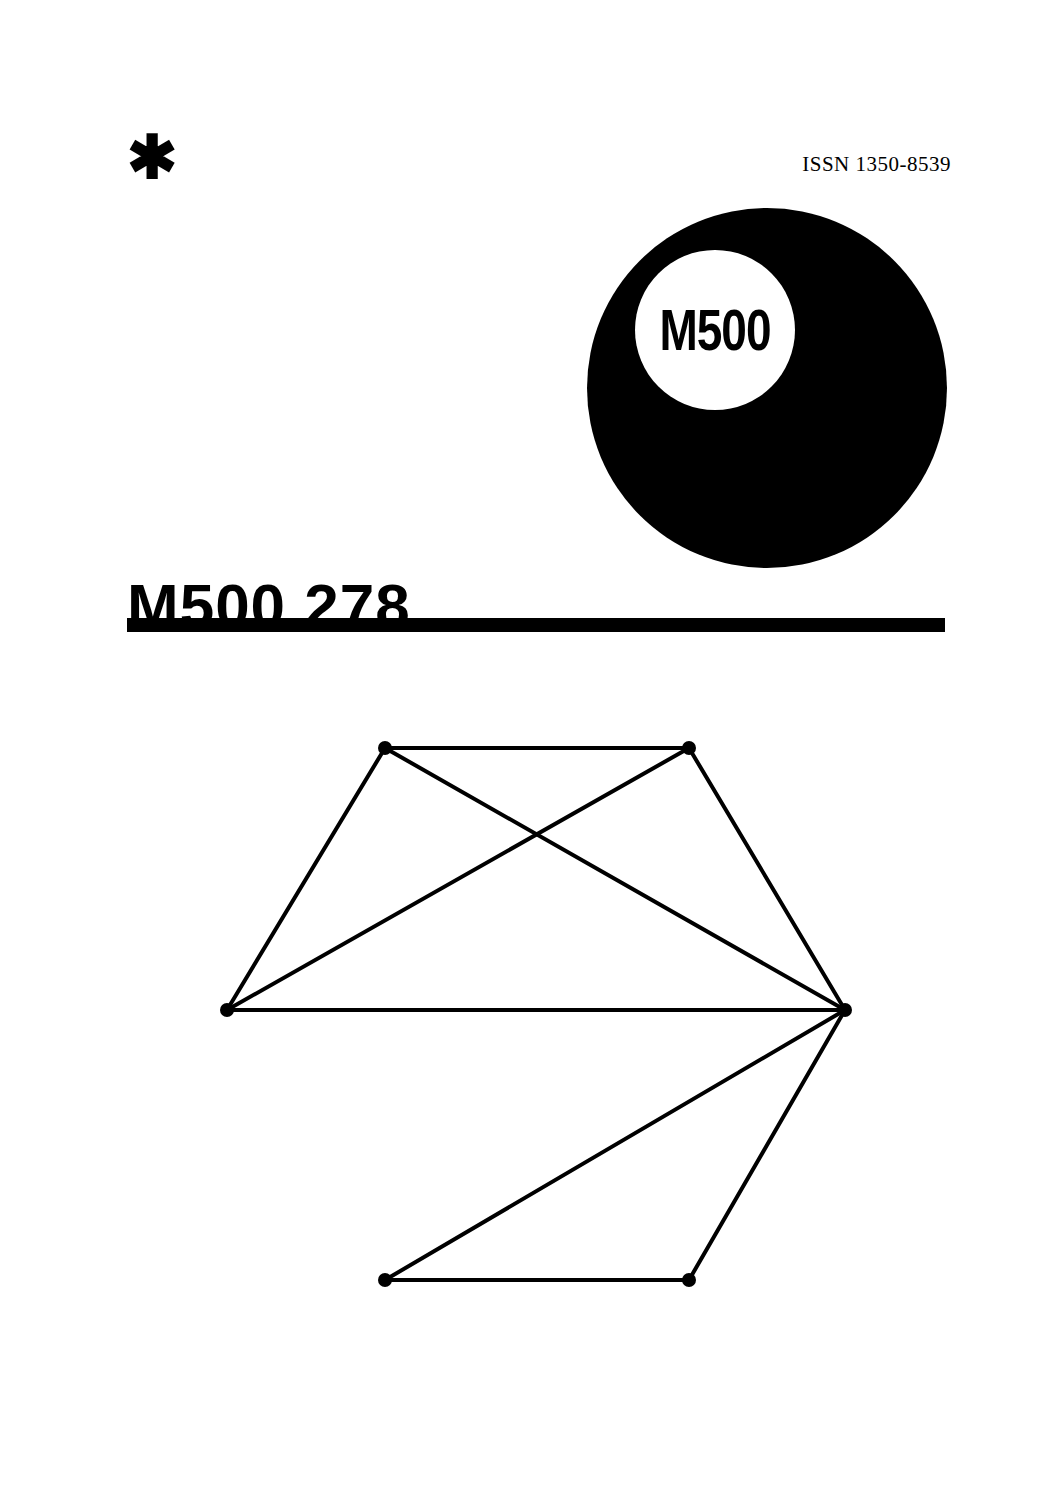✱
ISSN 1350-8539
M500
M500 278